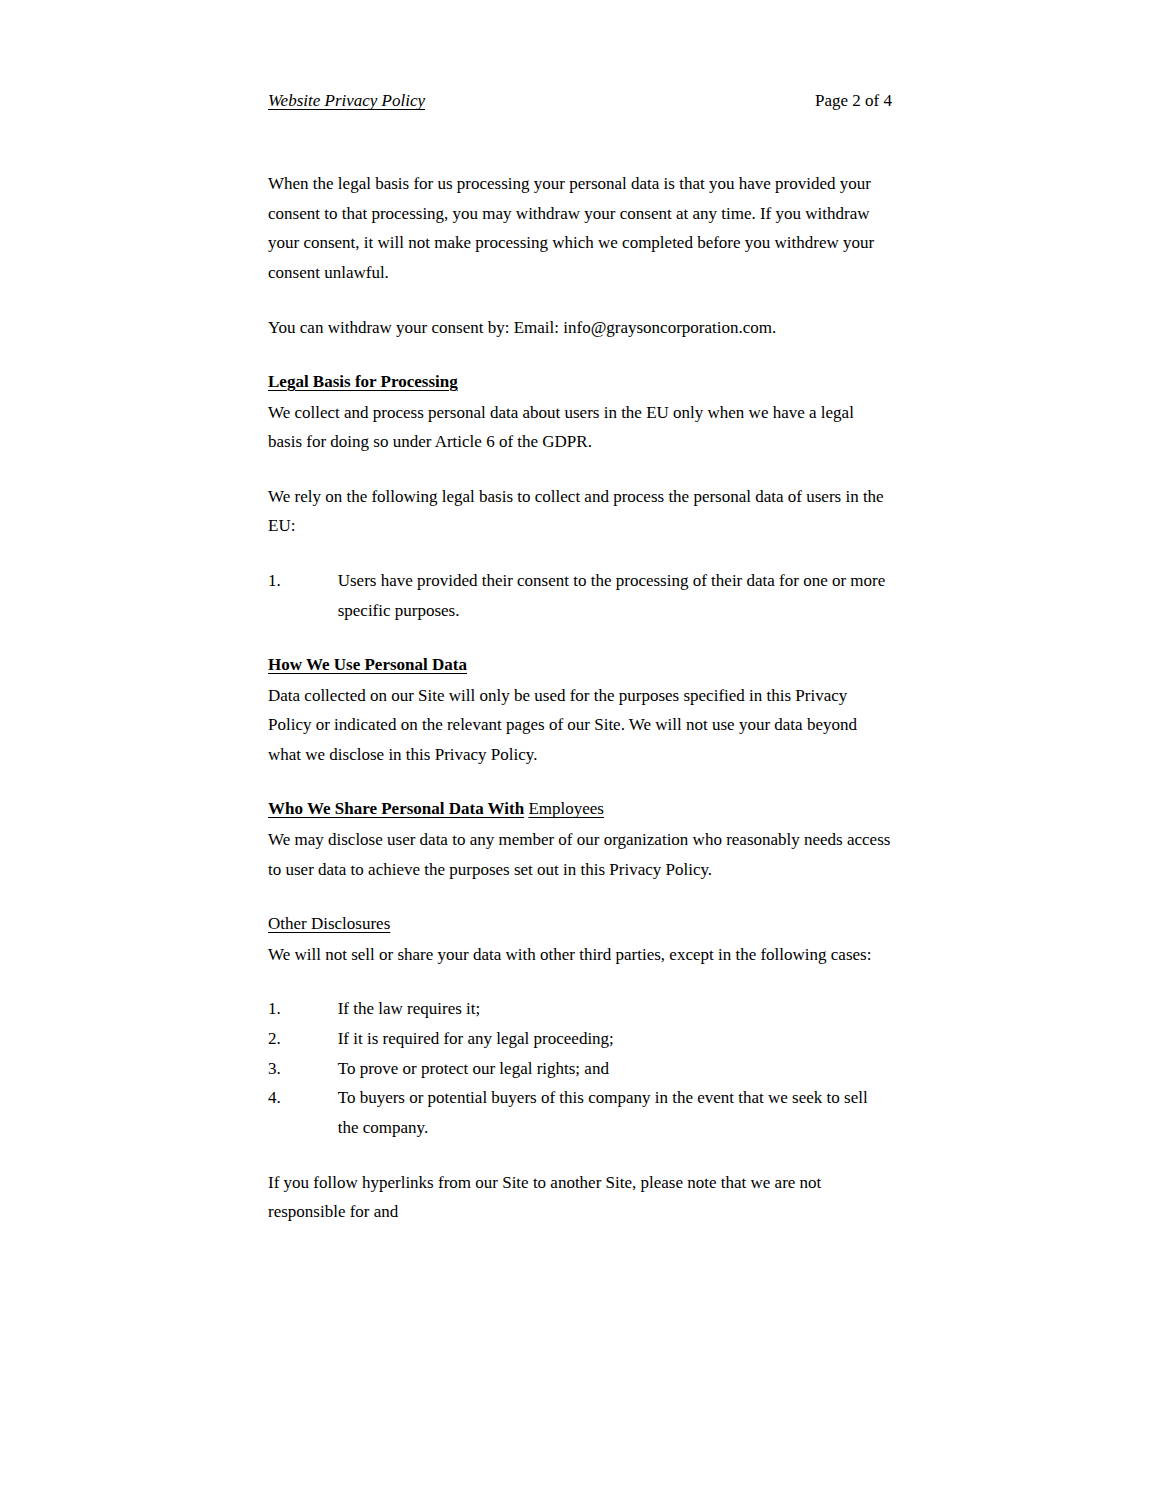Website Privacy Policy Page 2 of 4
When the legal basis for us processing your personal data is that you have provided your consent to that processing, you may withdraw your consent at any time. If you withdraw your consent, it will not make processing which we completed before you withdrew your consent unlawful.
You can withdraw your consent by: Email: info@graysoncorporation.com.
Legal Basis for Processing
We collect and process personal data about users in the EU only when we have a legal basis for doing so under Article 6 of the GDPR.
We rely on the following legal basis to collect and process the personal data of users in the EU:
1. Users have provided their consent to the processing of their data for one or more specific purposes.
How We Use Personal Data
Data collected on our Site will only be used for the purposes specified in this Privacy Policy or indicated on the relevant pages of our Site. We will not use your data beyond what we disclose in this Privacy Policy.
Who We Share Personal Data With
Employees
We may disclose user data to any member of our organization who reasonably needs access to user data to achieve the purposes set out in this Privacy Policy.
Other Disclosures
We will not sell or share your data with other third parties, except in the following cases:
1. If the law requires it;
2. If it is required for any legal proceeding;
3. To prove or protect our legal rights; and
4. To buyers or potential buyers of this company in the event that we seek to sell the company.
If you follow hyperlinks from our Site to another Site, please note that we are not responsible for and